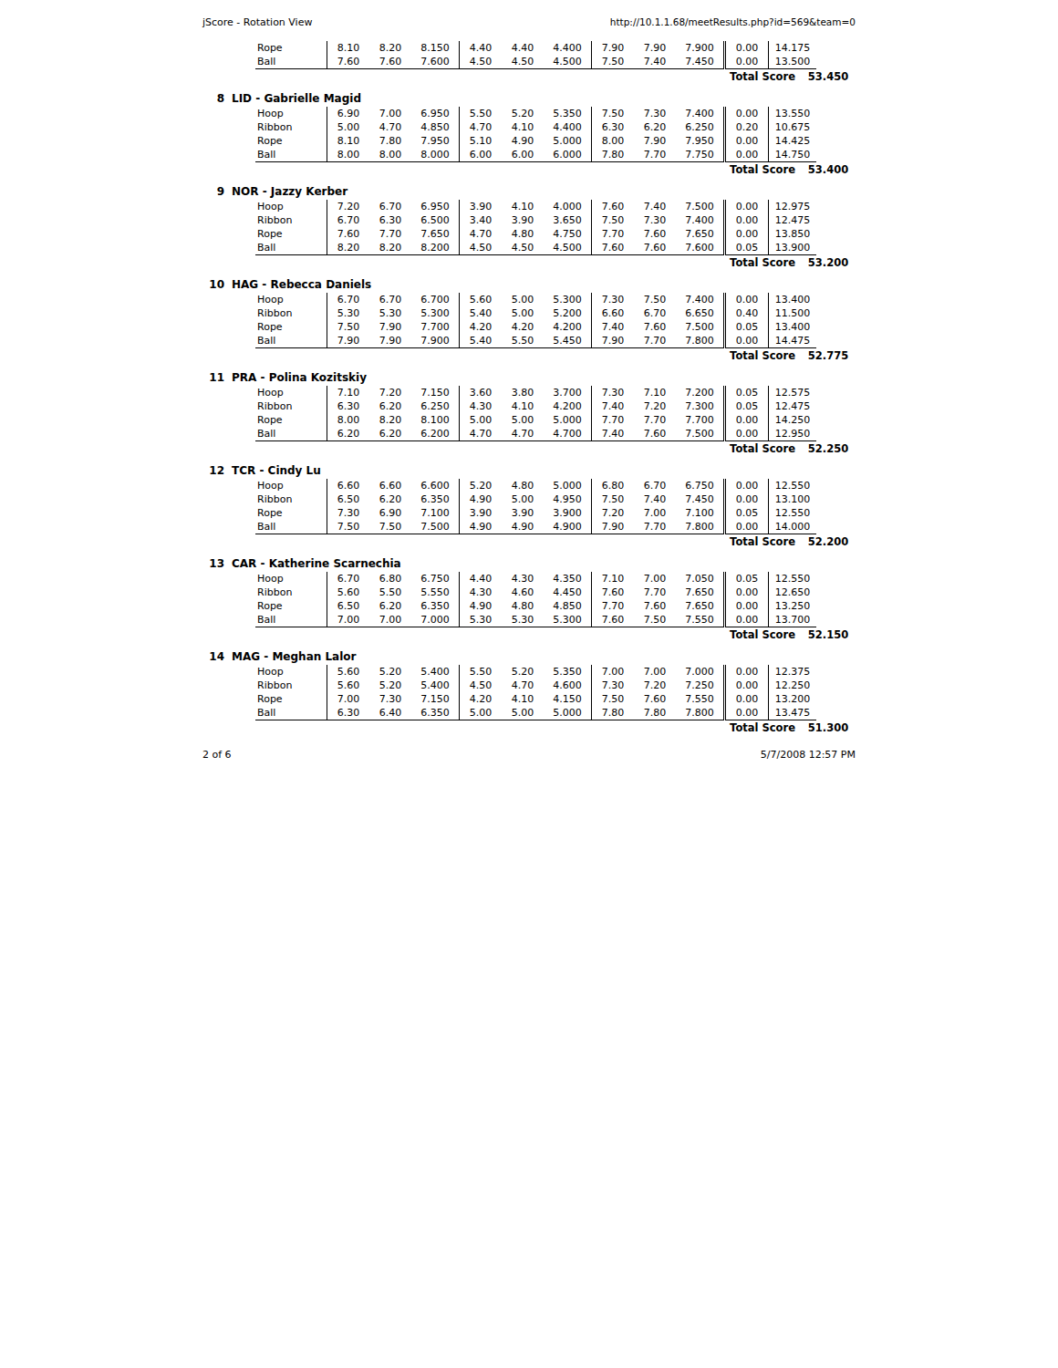jScore - Rotation View
http://10.1.1.68/meetResults.php?id=569&team=0
| Rope | 8.10 | 8.20 | 8.150 | 4.40 | 4.40 | 4.400 | 7.90 | 7.90 | 7.900 | 0.00 | 14.175 |
| Ball | 7.60 | 7.60 | 7.600 | 4.50 | 4.50 | 4.500 | 7.50 | 7.40 | 7.450 | 0.00 | 13.500 |
Total Score 53.450
8 LID - Gabrielle Magid
| Hoop | 6.90 | 7.00 | 6.950 | 5.50 | 5.20 | 5.350 | 7.50 | 7.30 | 7.400 | 0.00 | 13.550 |
| Ribbon | 5.00 | 4.70 | 4.850 | 4.70 | 4.10 | 4.400 | 6.30 | 6.20 | 6.250 | 0.20 | 10.675 |
| Rope | 8.10 | 7.80 | 7.950 | 5.10 | 4.90 | 5.000 | 8.00 | 7.90 | 7.950 | 0.00 | 14.425 |
| Ball | 8.00 | 8.00 | 8.000 | 6.00 | 6.00 | 6.000 | 7.80 | 7.70 | 7.750 | 0.00 | 14.750 |
Total Score 53.400
9 NOR - Jazzy Kerber
| Hoop | 7.20 | 6.70 | 6.950 | 3.90 | 4.10 | 4.000 | 7.60 | 7.40 | 7.500 | 0.00 | 12.975 |
| Ribbon | 6.70 | 6.30 | 6.500 | 3.40 | 3.90 | 3.650 | 7.50 | 7.30 | 7.400 | 0.00 | 12.475 |
| Rope | 7.60 | 7.70 | 7.650 | 4.70 | 4.80 | 4.750 | 7.70 | 7.60 | 7.650 | 0.00 | 13.850 |
| Ball | 8.20 | 8.20 | 8.200 | 4.50 | 4.50 | 4.500 | 7.60 | 7.60 | 7.600 | 0.05 | 13.900 |
Total Score 53.200
10 HAG - Rebecca Daniels
| Hoop | 6.70 | 6.70 | 6.700 | 5.60 | 5.00 | 5.300 | 7.30 | 7.50 | 7.400 | 0.00 | 13.400 |
| Ribbon | 5.30 | 5.30 | 5.300 | 5.40 | 5.00 | 5.200 | 6.60 | 6.70 | 6.650 | 0.40 | 11.500 |
| Rope | 7.50 | 7.90 | 7.700 | 4.20 | 4.20 | 4.200 | 7.40 | 7.60 | 7.500 | 0.05 | 13.400 |
| Ball | 7.90 | 7.90 | 7.900 | 5.40 | 5.50 | 5.450 | 7.90 | 7.70 | 7.800 | 0.00 | 14.475 |
Total Score 52.775
11 PRA - Polina Kozitskiy
| Hoop | 7.10 | 7.20 | 7.150 | 3.60 | 3.80 | 3.700 | 7.30 | 7.10 | 7.200 | 0.05 | 12.575 |
| Ribbon | 6.30 | 6.20 | 6.250 | 4.30 | 4.10 | 4.200 | 7.40 | 7.20 | 7.300 | 0.05 | 12.475 |
| Rope | 8.00 | 8.20 | 8.100 | 5.00 | 5.00 | 5.000 | 7.70 | 7.70 | 7.700 | 0.00 | 14.250 |
| Ball | 6.20 | 6.20 | 6.200 | 4.70 | 4.70 | 4.700 | 7.40 | 7.60 | 7.500 | 0.00 | 12.950 |
Total Score 52.250
12 TCR - Cindy Lu
| Hoop | 6.60 | 6.60 | 6.600 | 5.20 | 4.80 | 5.000 | 6.80 | 6.70 | 6.750 | 0.00 | 12.550 |
| Ribbon | 6.50 | 6.20 | 6.350 | 4.90 | 5.00 | 4.950 | 7.50 | 7.40 | 7.450 | 0.00 | 13.100 |
| Rope | 7.30 | 6.90 | 7.100 | 3.90 | 3.90 | 3.900 | 7.20 | 7.00 | 7.100 | 0.05 | 12.550 |
| Ball | 7.50 | 7.50 | 7.500 | 4.90 | 4.90 | 4.900 | 7.90 | 7.70 | 7.800 | 0.00 | 14.000 |
Total Score 52.200
13 CAR - Katherine Scarnechia
| Hoop | 6.70 | 6.80 | 6.750 | 4.40 | 4.30 | 4.350 | 7.10 | 7.00 | 7.050 | 0.05 | 12.550 |
| Ribbon | 5.60 | 5.50 | 5.550 | 4.30 | 4.60 | 4.450 | 7.60 | 7.70 | 7.650 | 0.00 | 12.650 |
| Rope | 6.50 | 6.20 | 6.350 | 4.90 | 4.80 | 4.850 | 7.70 | 7.60 | 7.650 | 0.00 | 13.250 |
| Ball | 7.00 | 7.00 | 7.000 | 5.30 | 5.30 | 5.300 | 7.60 | 7.50 | 7.550 | 0.00 | 13.700 |
Total Score 52.150
14 MAG - Meghan Lalor
| Hoop | 5.60 | 5.20 | 5.400 | 5.50 | 5.20 | 5.350 | 7.00 | 7.00 | 7.000 | 0.00 | 12.375 |
| Ribbon | 5.60 | 5.20 | 5.400 | 4.50 | 4.70 | 4.600 | 7.30 | 7.20 | 7.250 | 0.00 | 12.250 |
| Rope | 7.00 | 7.30 | 7.150 | 4.20 | 4.10 | 4.150 | 7.50 | 7.60 | 7.550 | 0.00 | 13.200 |
| Ball | 6.30 | 6.40 | 6.350 | 5.00 | 5.00 | 5.000 | 7.80 | 7.80 | 7.800 | 0.00 | 13.475 |
Total Score 51.300
2 of 6
5/7/2008 12:57 PM